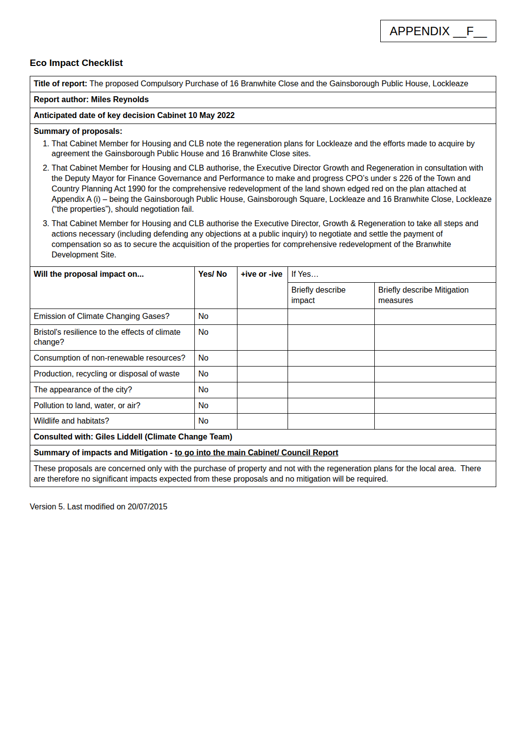APPENDIX __F__
Eco Impact Checklist
| Title of report: The proposed Compulsory Purchase of 16 Branwhite Close and the Gainsborough Public House, Lockleaze |
| Report author: Miles Reynolds |
| Anticipated date of key decision Cabinet 10 May 2022 |
| Summary of proposals: That Cabinet Member for Housing and CLB note the regeneration plans for Lockleaze and the efforts made to acquire by agreement the Gainsborough Public House and 16 Branwhite Close sites. That Cabinet Member for Housing and CLB authorise, the Executive Director Growth and Regeneration in consultation with the Deputy Mayor for Finance Governance and Performance to make and progress CPO’s under s 226 of the Town and Country Planning Act 1990 for the comprehensive redevelopment of the land shown edged red on the plan attached at Appendix A (i) – being the Gainsborough Public House, Gainsborough Square, Lockleaze and 16 Branwhite Close, Lockleaze (“the properties”), should negotiation fail. That Cabinet Member for Housing and CLB authorise the Executive Director, Growth & Regeneration to take all steps and actions necessary (including defending any objections at a public inquiry) to negotiate and settle the payment of compensation so as to secure the acquisition of the properties for comprehensive redevelopment of the Branwhite Development Site. |
| Will the proposal impact on... | Yes/ No | +ive or -ive | If Yes… |
| Briefly describe impact | Briefly describe Mitigation measures |
| Emission of Climate Changing Gases? | No | | | |
| Bristol's resilience to the effects of climate change? | No | | | |
| Consumption of non-renewable resources? | No | | | |
| Production, recycling or disposal of waste | No | | | |
| The appearance of the city? | No | | | |
| Pollution to land, water, or air? | No | | | |
| Wildlife and habitats? | No | | | |
| Consulted with: Giles Liddell (Climate Change Team) |
| Summary of impacts and Mitigation - to go into the main Cabinet/ Council Report |
| These proposals are concerned only with the purchase of property and not with the regeneration plans for the local area. There are therefore no significant impacts expected from these proposals and no mitigation will be required. |
Version 5. Last modified on 20/07/2015